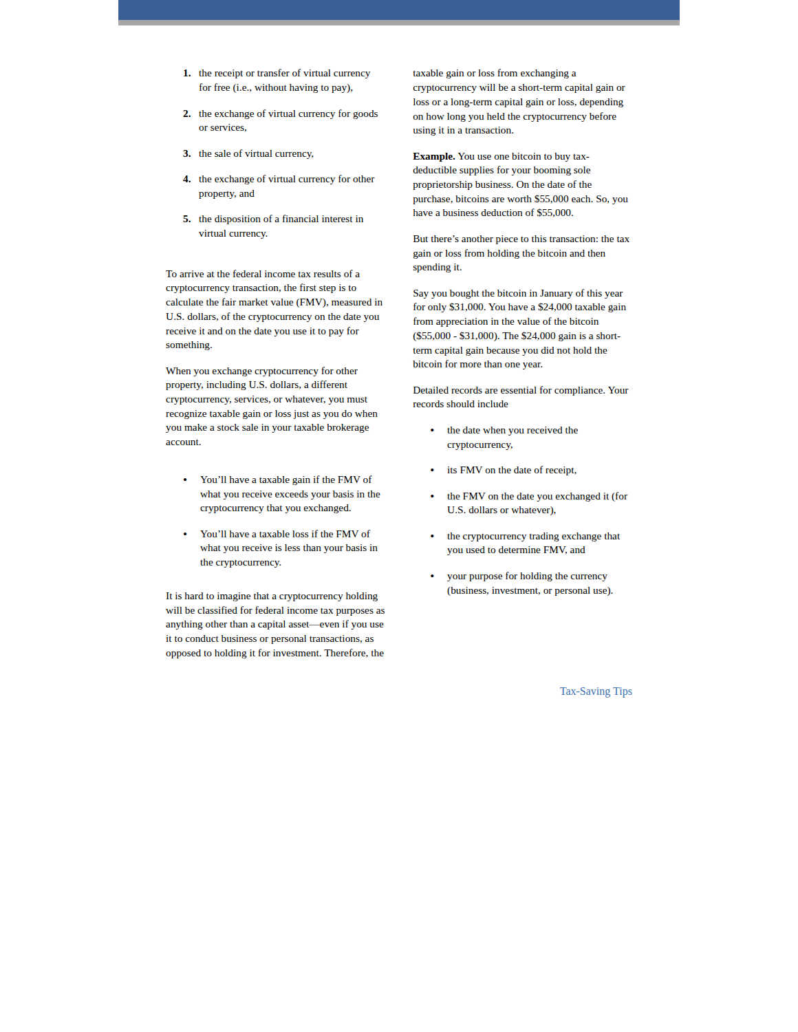the receipt or transfer of virtual currency for free (i.e., without having to pay),
the exchange of virtual currency for goods or services,
the sale of virtual currency,
the exchange of virtual currency for other property, and
the disposition of a financial interest in virtual currency.
To arrive at the federal income tax results of a cryptocurrency transaction, the first step is to calculate the fair market value (FMV), measured in U.S. dollars, of the cryptocurrency on the date you receive it and on the date you use it to pay for something.
When you exchange cryptocurrency for other property, including U.S. dollars, a different cryptocurrency, services, or whatever, you must recognize taxable gain or loss just as you do when you make a stock sale in your taxable brokerage account.
You’ll have a taxable gain if the FMV of what you receive exceeds your basis in the cryptocurrency that you exchanged.
You’ll have a taxable loss if the FMV of what you receive is less than your basis in the cryptocurrency.
It is hard to imagine that a cryptocurrency holding will be classified for federal income tax purposes as anything other than a capital asset—even if you use it to conduct business or personal transactions, as opposed to holding it for investment. Therefore, the taxable gain or loss from exchanging a cryptocurrency will be a short-term capital gain or loss or a long-term capital gain or loss, depending on how long you held the cryptocurrency before using it in a transaction.
Example. You use one bitcoin to buy tax-deductible supplies for your booming sole proprietorship business. On the date of the purchase, bitcoins are worth $55,000 each. So, you have a business deduction of $55,000.
But there’s another piece to this transaction: the tax gain or loss from holding the bitcoin and then spending it.
Say you bought the bitcoin in January of this year for only $31,000. You have a $24,000 taxable gain from appreciation in the value of the bitcoin ($55,000 - $31,000). The $24,000 gain is a short-term capital gain because you did not hold the bitcoin for more than one year.
Detailed records are essential for compliance. Your records should include
the date when you received the cryptocurrency,
its FMV on the date of receipt,
the FMV on the date you exchanged it (for U.S. dollars or whatever),
the cryptocurrency trading exchange that you used to determine FMV, and
your purpose for holding the currency (business, investment, or personal use).
Tax-Saving Tips